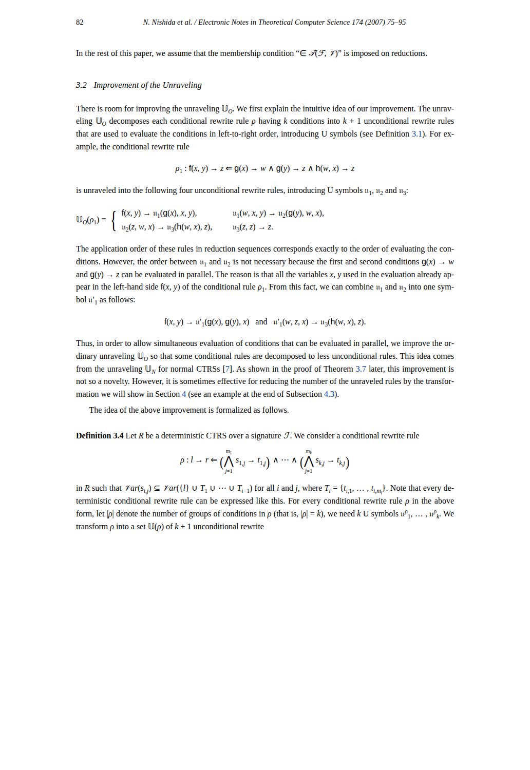82 N. Nishida et al. / Electronic Notes in Theoretical Computer Science 174 (2007) 75–95
In the rest of this paper, we assume that the membership condition “∈ 𝒯(ℱ, 𝒱)” is imposed on reductions.
3.2 Improvement of the Unraveling
There is room for improving the unraveling 𝕌O. We first explain the intuitive idea of our improvement. The unraveling 𝕌O decomposes each conditional rewrite rule ρ having k conditions into k + 1 unconditional rewrite rules that are used to evaluate the conditions in left-to-right order, introducing U symbols (see Definition 3.1). For example, the conditional rewrite rule
ρ1 : f(x, y) → z ⇐ g(x) → w ∧ g(y) → z ∧ h(w, x) → z
is unraveled into the following four unconditional rewrite rules, introducing U symbols 𝔲1, 𝔲2 and 𝔲3:
𝕌O(ρ1) = { f(x, y) → 𝔲1(g(x), x, y), 𝔲1(w, x, y) → 𝔲2(g(y), w, x), 𝔲2(z, w, x) → 𝔲3(h(w, x), z), 𝔲3(z, z) → z.
The application order of these rules in reduction sequences corresponds exactly to the order of evaluating the conditions. However, the order between 𝔲1 and 𝔲2 is not necessary because the first and second conditions g(x) → w and g(y) → z can be evaluated in parallel. The reason is that all the variables x, y used in the evaluation already appear in the left-hand side f(x, y) of the conditional rule ρ1. From this fact, we can combine 𝔲1 and 𝔲2 into one symbol 𝔲′1 as follows:
f(x, y) → 𝔲′1(g(x), g(y), x) and 𝔲′1(w, z, x) → 𝔲3(h(w, x), z).
Thus, in order to allow simultaneous evaluation of conditions that can be evaluated in parallel, we improve the ordinary unraveling 𝕌O so that some conditional rules are decomposed to less unconditional rules. This idea comes from the unraveling 𝕌N for normal CTRSs [7]. As shown in the proof of Theorem 3.7 later, this improvement is not so a novelty. However, it is sometimes effective for reducing the number of the unraveled rules by the transformation we will show in Section 4 (see an example at the end of Subsection 4.3).
The idea of the above improvement is formalized as follows.
Definition 3.4 Let R be a deterministic CTRS over a signature ℱ. We consider a conditional rewrite rule
ρ : l → r ⇐ (⋀m1 j=1 s1,j → t1,j) ∧ ⋯ ∧ (⋀mk j=1 sk,j → tk,j)
in R such that 𝒱ar(si,j) ⊆ 𝒱ar({l} ∪ T1 ∪ ⋯ ∪ Ti−1) for all i and j, where Ti = {ti,1, … , ti,mi}. Note that every deterministic conditional rewrite rule can be expressed like this. For every conditional rewrite rule ρ in the above form, let |ρ| denote the number of groups of conditions in ρ (that is, |ρ| = k), we need k U symbols 𝔲ρ1, … , 𝔲ρk. We transform ρ into a set 𝕌(ρ) of k + 1 unconditional rewrite